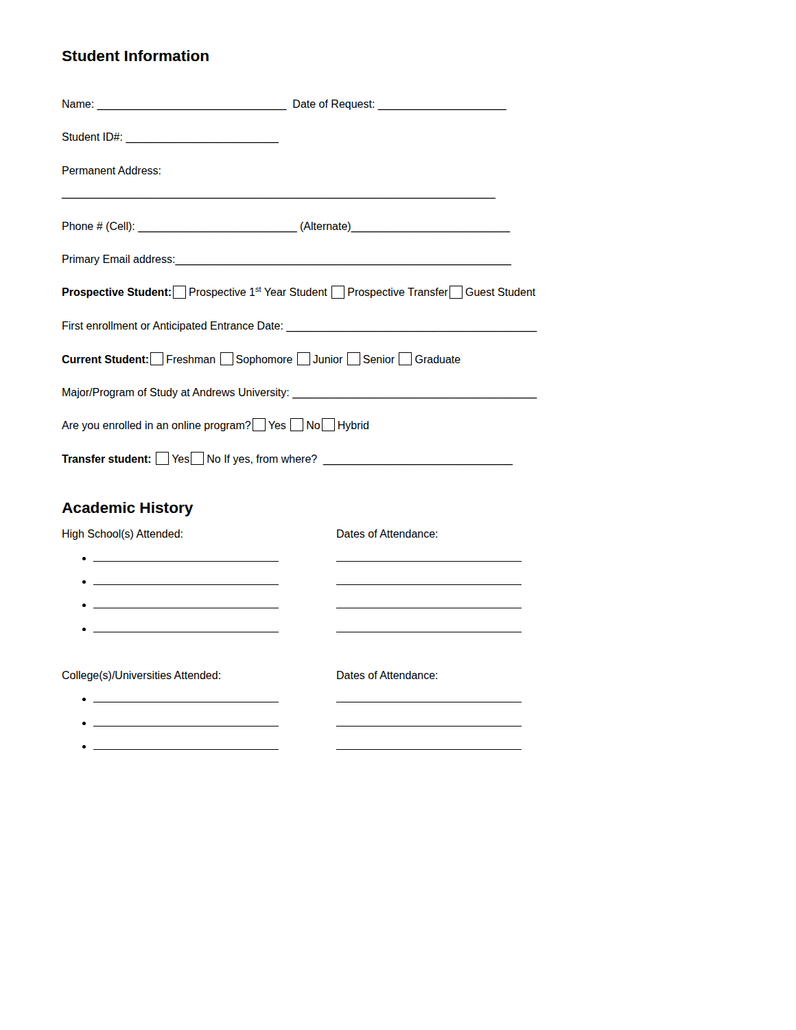Student Information
Name: _______________________________ Date of Request: _____________________
Student ID#: _________________________
Permanent Address: _______________________________________________________________________
Phone # (Cell): __________________________ (Alternate)__________________________
Primary Email address:_______________________________________________________
Prospective Student: Prospective 1st Year Student Prospective Transfer Guest Student
First enrollment or Anticipated Entrance Date: _________________________________________
Current Student: Freshman Sophomore Junior Senior Graduate
Major/Program of Study at Andrews University: ________________________________________
Are you enrolled in an online program? Yes No Hybrid
Transfer student: Yes No If yes, from where? _______________________________
Academic History
| High School(s) Attended: | Dates of Attendance: |
| College(s)/Universities Attended: | Dates of Attendance: |